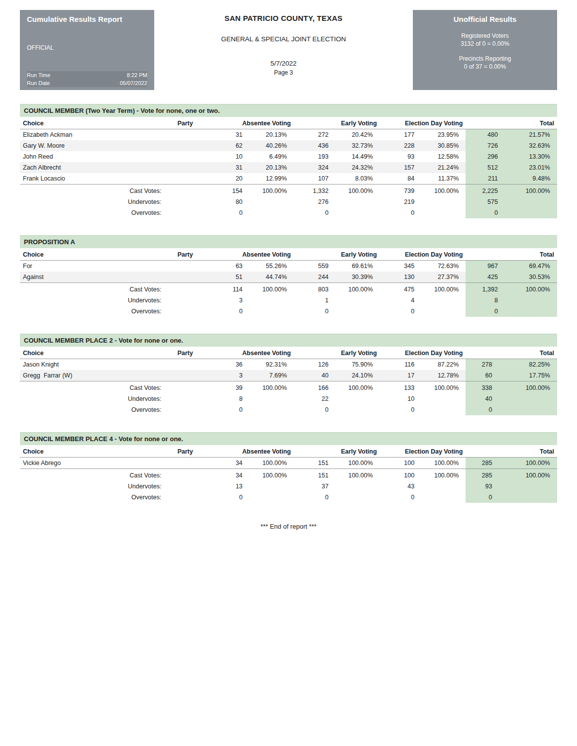Cumulative Results Report
OFFICIAL
Run Time 8:22 PM
Run Date 05/07/2022
SAN PATRICIO COUNTY, TEXAS
GENERAL & SPECIAL JOINT ELECTION
5/7/2022
Page 3
Unofficial Results
Registered Voters
3132 of 0 = 0.00%
Precincts Reporting
0 of 37 = 0.00%
COUNCIL MEMBER (Two Year Term) - Vote for none, one or two.
| Choice | Party | Absentee Voting | Early Voting | Election Day Voting | Total |
| --- | --- | --- | --- | --- | --- |
| Elizabeth Ackman | | 31 | 20.13% | 272 | 20.42% | 177 | 23.95% | 480 | 21.57% |
| Gary W. Moore | | 62 | 40.26% | 436 | 32.73% | 228 | 30.85% | 726 | 32.63% |
| John Reed | | 10 | 6.49% | 193 | 14.49% | 93 | 12.58% | 296 | 13.30% |
| Zach Albrecht | | 31 | 20.13% | 324 | 24.32% | 157 | 21.24% | 512 | 23.01% |
| Frank Locascio | | 20 | 12.99% | 107 | 8.03% | 84 | 11.37% | 211 | 9.48% |
| Cast Votes: | | 154 | 100.00% | 1,332 | 100.00% | 739 | 100.00% | 2,225 | 100.00% |
| Undervotes: | | 80 | | 276 | | 219 | | 575 | |
| Overvotes: | | 0 | | 0 | | 0 | | 0 | |
PROPOSITION A
| Choice | Party | Absentee Voting | Early Voting | Election Day Voting | Total |
| --- | --- | --- | --- | --- | --- |
| For | | 63 | 55.26% | 559 | 69.61% | 345 | 72.63% | 967 | 69.47% |
| Against | | 51 | 44.74% | 244 | 30.39% | 130 | 27.37% | 425 | 30.53% |
| Cast Votes: | | 114 | 100.00% | 803 | 100.00% | 475 | 100.00% | 1,392 | 100.00% |
| Undervotes: | | 3 | | 1 | | 4 | | 8 | |
| Overvotes: | | 0 | | 0 | | 0 | | 0 | |
COUNCIL MEMBER PLACE 2 - Vote for none or one.
| Choice | Party | Absentee Voting | Early Voting | Election Day Voting | Total |
| --- | --- | --- | --- | --- | --- |
| Jason Knight | | 36 | 92.31% | 126 | 75.90% | 116 | 87.22% | 278 | 82.25% |
| Gregg Farrar (W) | | 3 | 7.69% | 40 | 24.10% | 17 | 12.78% | 60 | 17.75% |
| Cast Votes: | | 39 | 100.00% | 166 | 100.00% | 133 | 100.00% | 338 | 100.00% |
| Undervotes: | | 8 | | 22 | | 10 | | 40 | |
| Overvotes: | | 0 | | 0 | | 0 | | 0 | |
COUNCIL MEMBER PLACE 4 - Vote for none or one.
| Choice | Party | Absentee Voting | Early Voting | Election Day Voting | Total |
| --- | --- | --- | --- | --- | --- |
| Vickie Abrego | | 34 | 100.00% | 151 | 100.00% | 100 | 100.00% | 285 | 100.00% |
| Cast Votes: | | 34 | 100.00% | 151 | 100.00% | 100 | 100.00% | 285 | 100.00% |
| Undervotes: | | 13 | | 37 | | 43 | | 93 | |
| Overvotes: | | 0 | | 0 | | 0 | | 0 | |
*** End of report ***